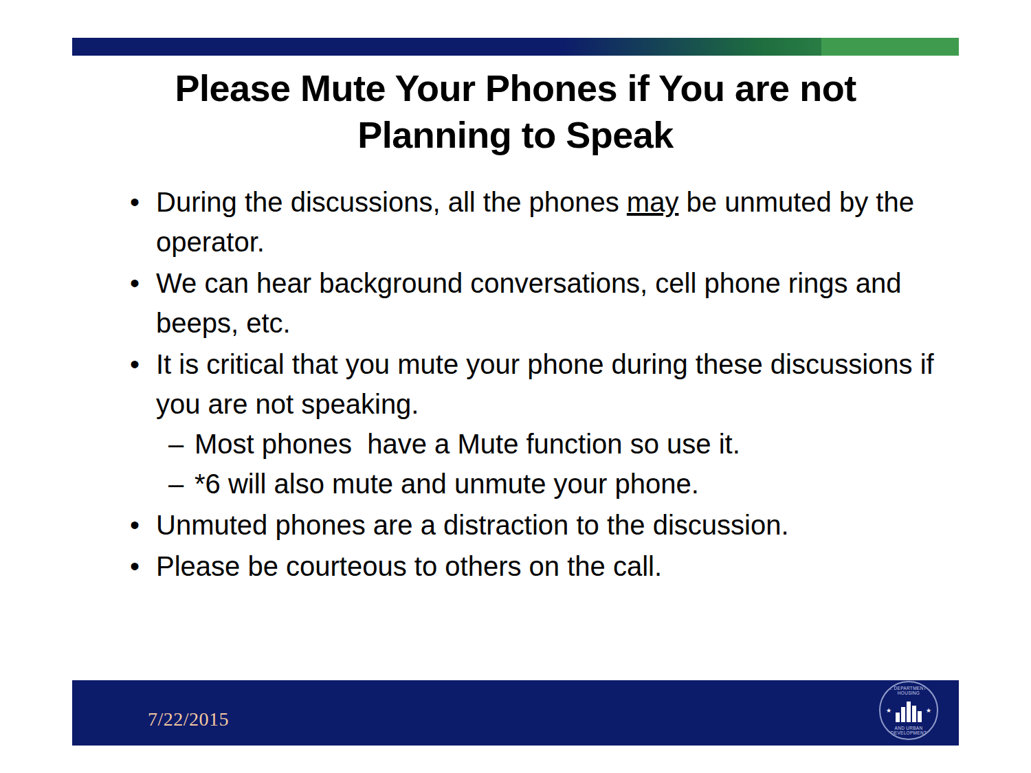Please Mute Your Phones if You are not Planning to Speak
During the discussions, all the phones may be unmuted by the operator.
We can hear background conversations, cell phone rings and beeps, etc.
It is critical that you mute your phone during these discussions if you are not speaking.
Most phones have a Mute function so use it.
*6 will also mute and unmute your phone.
Unmuted phones are a distraction to the discussion.
Please be courteous to others on the call.
7/22/2015
U.S. DEPARTMENT OF HOUSING AND URBAN DEVELOPMENT
★ ★